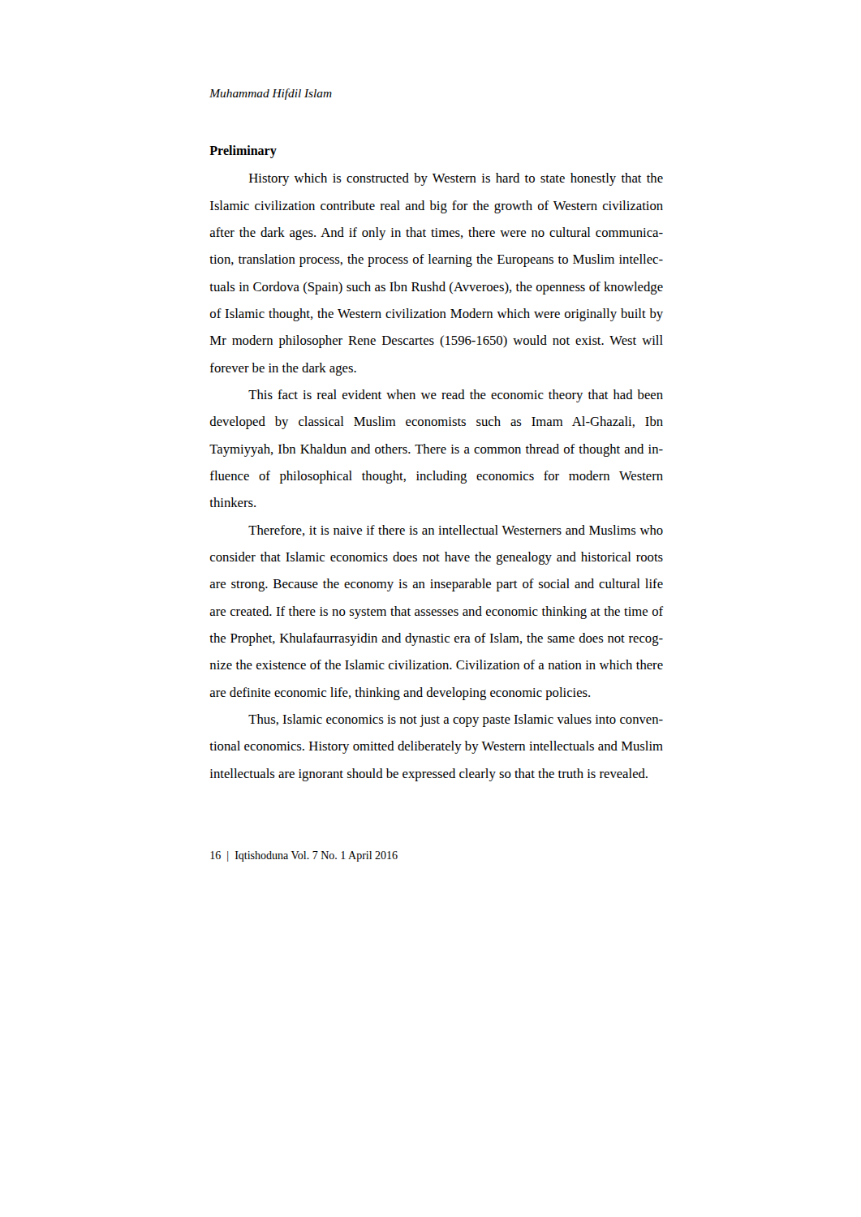Muhammad Hifdil Islam
Preliminary
History which is constructed by Western is hard to state honestly that the Islamic civilization contribute real and big for the growth of Western civilization after the dark ages. And if only in that times, there were no cultural communication, translation process, the process of learning the Europeans to Muslim intellectuals in Cordova (Spain) such as Ibn Rushd (Avveroes), the openness of knowledge of Islamic thought, the Western civilization Modern which were originally built by Mr modern philosopher Rene Descartes (1596-1650) would not exist. West will forever be in the dark ages.
This fact is real evident when we read the economic theory that had been developed by classical Muslim economists such as Imam Al-Ghazali, Ibn Taymiyyah, Ibn Khaldun and others. There is a common thread of thought and influence of philosophical thought, including economics for modern Western thinkers.
Therefore, it is naive if there is an intellectual Westerners and Muslims who consider that Islamic economics does not have the genealogy and historical roots are strong. Because the economy is an inseparable part of social and cultural life are created. If there is no system that assesses and economic thinking at the time of the Prophet, Khulafaurrasyidin and dynastic era of Islam, the same does not recognize the existence of the Islamic civilization. Civilization of a nation in which there are definite economic life, thinking and developing economic policies.
Thus, Islamic economics is not just a copy paste Islamic values into conventional economics. History omitted deliberately by Western intellectuals and Muslim intellectuals are ignorant should be expressed clearly so that the truth is revealed.
16 | Iqtishoduna Vol. 7 No. 1 April 2016